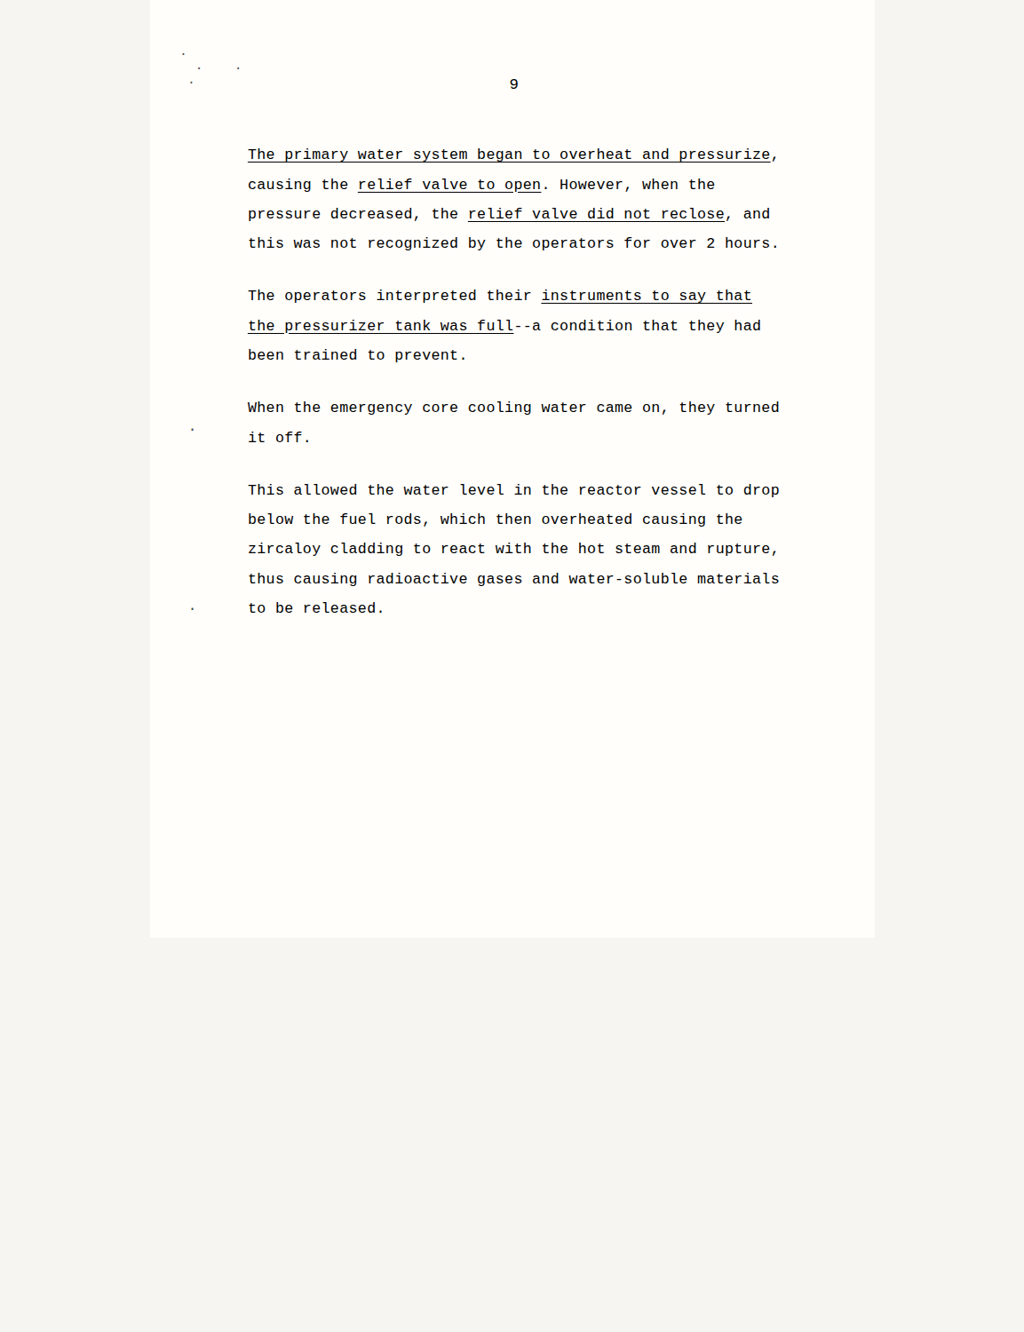· · · ·
9
The primary water system began to overheat and pressurize, causing the relief valve to open. However, when the pressure decreased, the relief valve did not reclose, and this was not recognized by the operators for over 2 hours.
The operators interpreted their instruments to say that the pressurizer tank was full--a condition that they had been trained to prevent.
When the emergency core cooling water came on, they turned it off.
This allowed the water level in the reactor vessel to drop below the fuel rods, which then overheated causing the zircaloy cladding to react with the hot steam and rupture, thus causing radioactive gases and water-soluble materials to be released.
·
·